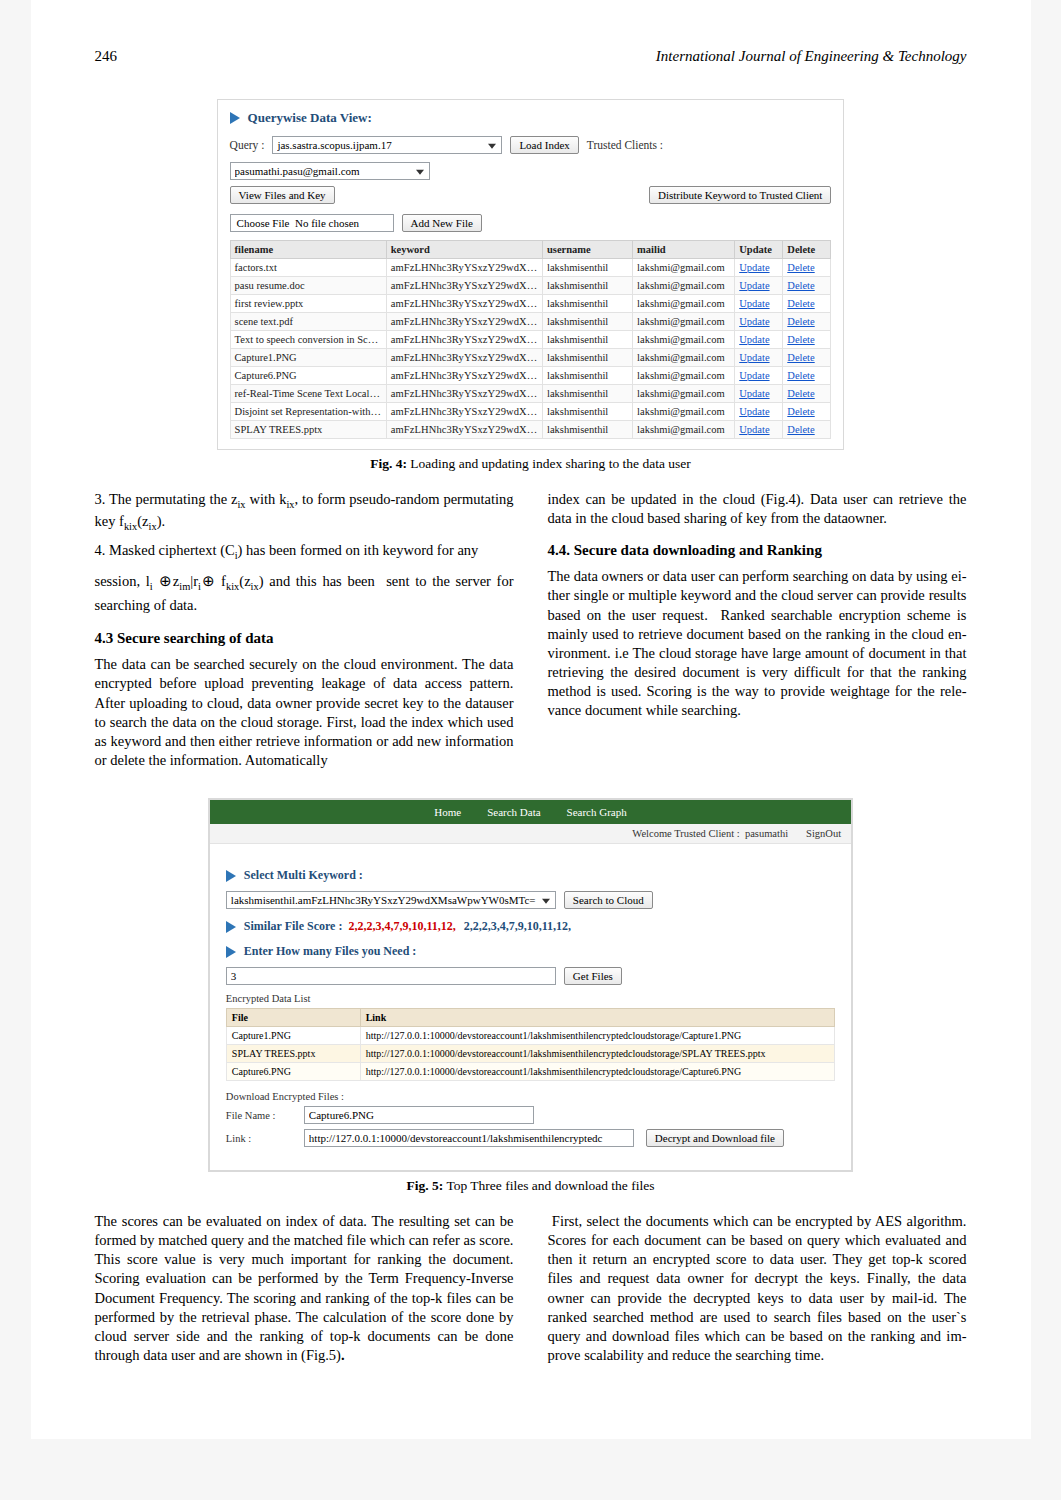246 International Journal of Engineering & Technology
Querywise Data View:
Query : jas.sastra.scopus.ijpam.17 Load Index Trusted Clients : pasumathi.pasu@gmail.com
View Files and Key Distribute Keyword to Trusted Client
Choose File No file chosen Add New File
| filename | keyword | username | mailid | Update | Delete |
| --- | --- | --- | --- | --- | --- |
| factors.txt | amFzLHNhc3RyYSxzY29wdXMsaWpwYW0sMTc= | lakshmisenthil | lakshmi@gmail.com | Update | Delete |
| pasu resume.doc | amFzLHNhc3RyYSxzY29wdXMsaWpwYW0sMTc= | lakshmisenthil | lakshmi@gmail.com | Update | Delete |
| first review.pptx | amFzLHNhc3RyYSxzY29wdXMsaWpwYW0sMTc= | lakshmisenthil | lakshmi@gmail.com | Update | Delete |
| scene text.pdf | amFzLHNhc3RyYSxzY29wdXMsaWpwYW0sMTc= | lakshmisenthil | lakshmi@gmail.com | Update | Delete |
| Text to speech conversion in Scene text recognition.pptx | amFzLHNhc3RyYSxzY29wdXMsaWpwYW0sMTc= | lakshmisenthil | lakshmi@gmail.com | Update | Delete |
| Capture1.PNG | amFzLHNhc3RyYSxzY29wdXMsaWpwYW0sMTc= | lakshmisenthil | lakshmi@gmail.com | Update | Delete |
| Capture6.PNG | amFzLHNhc3RyYSxzY29wdXMsaWpwYW0sMTc= | lakshmisenthil | lakshmi@gmail.com | Update | Delete |
| ref-Real-Time Scene Text Localization and Recognition.pdf | amFzLHNhc3RyYSxzY29wdXMsaWpwYW0sMTc= | lakshmisenthil | lakshmi@gmail.com | Update | Delete |
| Disjoint set Representation-without analysis.pptx | amFzLHNhc3RyYSxzY29wdXMsaWpwYW0sMTc= | lakshmisenthil | lakshmi@gmail.com | Update | Delete |
| SPLAY TREES.pptx | amFzLHNhc3RyYSxzY29wdXMsaWpwYW0sMTc= | lakshmisenthil | lakshmi@gmail.com | Update | Delete |
Fig. 4: Loading and updating index sharing to the data user
3. The permutating the zix with kix, to form pseudo-random permutating key fkix(zix).
4. Masked ciphertext (Ci) has been formed on ith keyword for any
session, li ⊕zim|ri⊕ fkix(zix) and this has been sent to the server for searching of data.
4.3 Secure searching of data
The data can be searched securely on the cloud environment. The data encrypted before upload preventing leakage of data access pattern. After uploading to cloud, data owner provide secret key to the datauser to search the data on the cloud storage. First, load the index which used as keyword and then either retrieve information or add new information or delete the information. Automatically
index can be updated in the cloud (Fig.4). Data user can retrieve the data in the cloud based sharing of key from the dataowner.
4.4. Secure data downloading and Ranking
The data owners or data user can perform searching on data by using either single or multiple keyword and the cloud server can provide results based on the user request. Ranked searchable encryption scheme is mainly used to retrieve document based on the ranking in the cloud environment. i.e The cloud storage have large amount of document in that retrieving the desired document is very difficult for that the ranking method is used. Scoring is the way to provide weightage for the relevance document while searching.
Home Search Data Search Graph
Welcome Trusted Client : pasumathi SignOut
Select Multi Keyword :
lakshmisenthil.amFzLHNhc3RyYSxzY29wdXMsaWpwYW0sMTc= Search to Cloud
Similar File Score : 2,2,2,3,4,7,9,10,11,12, 2,2,2,3,4,7,9,10,11,12,
Enter How many Files you Need :
Get Files
Encrypted Data List
| File | Link |
| --- | --- |
| Capture1.PNG | http://127.0.0.1:10000/devstoreaccount1/lakshmisenthilencryptedcloudstorage/Capture1.PNG |
| SPLAY TREES.pptx | http://127.0.0.1:10000/devstoreaccount1/lakshmisenthilencryptedcloudstorage/SPLAY TREES.pptx |
| Capture6.PNG | http://127.0.0.1:10000/devstoreaccount1/lakshmisenthilencryptedcloudstorage/Capture6.PNG |
Download Encrypted Files :
File Name :
Link :Decrypt and Download file
Fig. 5: Top Three files and download the files
The scores can be evaluated on index of data. The resulting set can be formed by matched query and the matched file which can refer as score. This score value is very much important for ranking the document. Scoring evaluation can be performed by the Term Frequency-Inverse Document Frequency. The scoring and ranking of the top-k files can be performed by the retrieval phase. The calculation of the score done by cloud server side and the ranking of top-k documents can be done through data user and are shown in (Fig.5).
First, select the documents which can be encrypted by AES algorithm. Scores for each document can be based on query which evaluated and then it return an encrypted score to data user. They get top-k scored files and request data owner for decrypt the keys. Finally, the data owner can provide the decrypted keys to data user by mail-id. The ranked searched method are used to search files based on the user`s query and download files which can be based on the ranking and improve scalability and reduce the searching time.